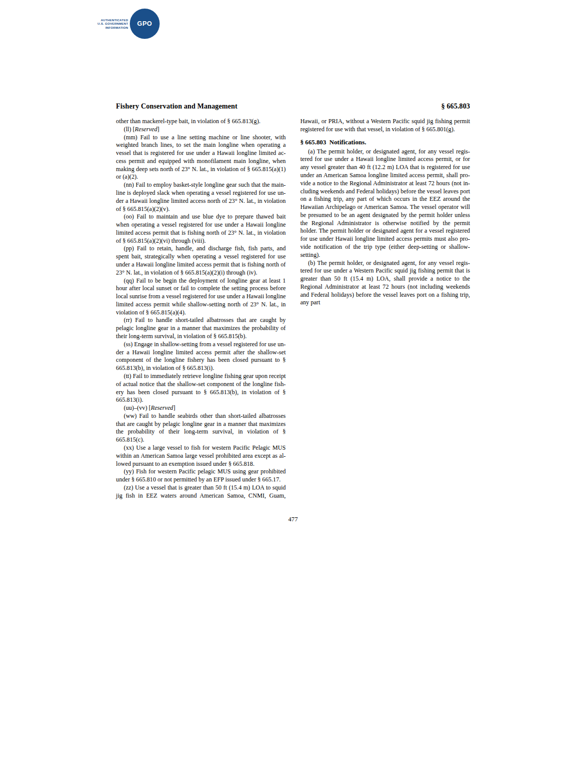AUTHENTICATED
U.S. GOVERNMENT
INFORMATION
Fishery Conservation and Management § 665.803
other than mackerel-type bait, in violation of § 665.813(g).
(ll) [Reserved]
(mm) Fail to use a line setting machine or line shooter, with weighted branch lines, to set the main longline when operating a vessel that is registered for use under a Hawaii longline limited access permit and equipped with monofilament main longline, when making deep sets north of 23° N. lat., in violation of § 665.815(a)(1) or (a)(2).
(nn) Fail to employ basket-style longline gear such that the mainline is deployed slack when operating a vessel registered for use under a Hawaii longline limited access north of 23° N. lat., in violation of § 665.815(a)(2)(v).
(oo) Fail to maintain and use blue dye to prepare thawed bait when operating a vessel registered for use under a Hawaii longline limited access permit that is fishing north of 23° N. lat., in violation of § 665.815(a)(2)(vi) through (viii).
(pp) Fail to retain, handle, and discharge fish, fish parts, and spent bait, strategically when operating a vessel registered for use under a Hawaii longline limited access permit that is fishing north of 23° N. lat., in violation of § 665.815(a)(2)(i) through (iv).
(qq) Fail to be begin the deployment of longline gear at least 1 hour after local sunset or fail to complete the setting process before local sunrise from a vessel registered for use under a Hawaii longline limited access permit while shallow-setting north of 23° N. lat., in violation of § 665.815(a)(4).
(rr) Fail to handle short-tailed albatrosses that are caught by pelagic longline gear in a manner that maximizes the probability of their long-term survival, in violation of § 665.815(b).
(ss) Engage in shallow-setting from a vessel registered for use under a Hawaii longline limited access permit after the shallow-set component of the longline fishery has been closed pursuant to § 665.813(b), in violation of § 665.813(i).
(tt) Fail to immediately retrieve longline fishing gear upon receipt of actual notice that the shallow-set component of the longline fishery has been closed pursuant to § 665.813(b), in violation of § 665.813(i).
(uu)–(vv) [Reserved]
(ww) Fail to handle seabirds other than short-tailed albatrosses that are caught by pelagic longline gear in a manner that maximizes the probability of their long-term survival, in violation of § 665.815(c).
(xx) Use a large vessel to fish for western Pacific Pelagic MUS within an American Samoa large vessel prohibited area except as allowed pursuant to an exemption issued under § 665.818.
(yy) Fish for western Pacific pelagic MUS using gear prohibited under § 665.810 or not permitted by an EFP issued under § 665.17.
(zz) Use a vessel that is greater than 50 ft (15.4 m) LOA to squid jig fish in EEZ waters around American Samoa, CNMI, Guam, Hawaii, or PRIA, without a Western Pacific squid jig fishing permit registered for use with that vessel, in violation of § 665.801(g).
§ 665.803 Notifications.
(a) The permit holder, or designated agent, for any vessel registered for use under a Hawaii longline limited access permit, or for any vessel greater than 40 ft (12.2 m) LOA that is registered for use under an American Samoa longline limited access permit, shall provide a notice to the Regional Administrator at least 72 hours (not including weekends and Federal holidays) before the vessel leaves port on a fishing trip, any part of which occurs in the EEZ around the Hawaiian Archipelago or American Samoa. The vessel operator will be presumed to be an agent designated by the permit holder unless the Regional Administrator is otherwise notified by the permit holder. The permit holder or designated agent for a vessel registered for use under Hawaii longline limited access permits must also provide notification of the trip type (either deep-setting or shallow-setting).
(b) The permit holder, or designated agent, for any vessel registered for use under a Western Pacific squid jig fishing permit that is greater than 50 ft (15.4 m) LOA, shall provide a notice to the Regional Administrator at least 72 hours (not including weekends and Federal holidays) before the vessel leaves port on a fishing trip, any part
477